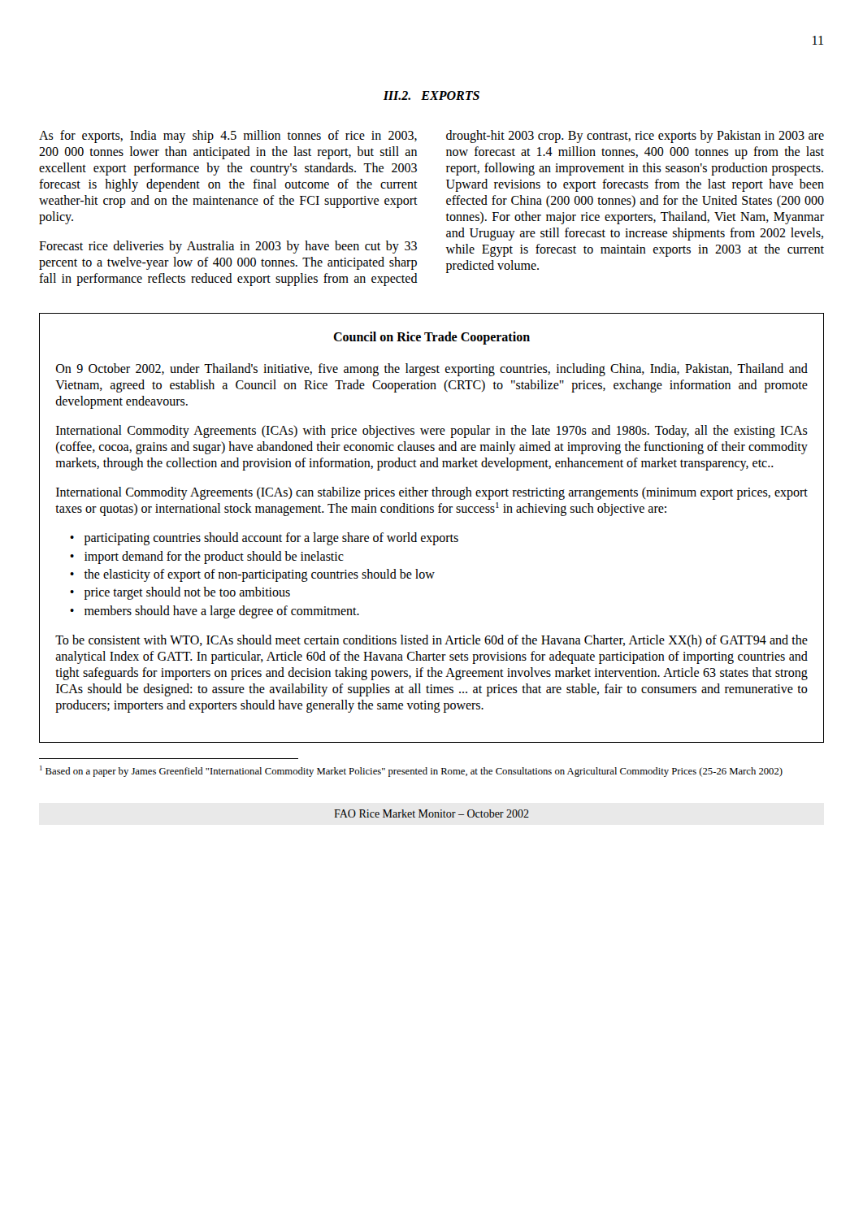11
III.2. EXPORTS
As for exports, India may ship 4.5 million tonnes of rice in 2003, 200 000 tonnes lower than anticipated in the last report, but still an excellent export performance by the country's standards. The 2003 forecast is highly dependent on the final outcome of the current weather-hit crop and on the maintenance of the FCI supportive export policy.
Forecast rice deliveries by Australia in 2003 by have been cut by 33 percent to a twelve-year low of 400 000 tonnes. The anticipated sharp fall in performance reflects reduced export supplies from an expected drought-hit 2003 crop. By contrast, rice exports by Pakistan in 2003 are now forecast at 1.4 million tonnes, 400 000 tonnes up from the last report, following an improvement in this season's production prospects. Upward revisions to export forecasts from the last report have been effected for China (200 000 tonnes) and for the United States (200 000 tonnes). For other major rice exporters, Thailand, Viet Nam, Myanmar and Uruguay are still forecast to increase shipments from 2002 levels, while Egypt is forecast to maintain exports in 2003 at the current predicted volume.
Council on Rice Trade Cooperation
On 9 October 2002, under Thailand's initiative, five among the largest exporting countries, including China, India, Pakistan, Thailand and Vietnam, agreed to establish a Council on Rice Trade Cooperation (CRTC) to "stabilize" prices, exchange information and promote development endeavours.
International Commodity Agreements (ICAs) with price objectives were popular in the late 1970s and 1980s. Today, all the existing ICAs (coffee, cocoa, grains and sugar) have abandoned their economic clauses and are mainly aimed at improving the functioning of their commodity markets, through the collection and provision of information, product and market development, enhancement of market transparency, etc..
International Commodity Agreements (ICAs) can stabilize prices either through export restricting arrangements (minimum export prices, export taxes or quotas) or international stock management. The main conditions for success1 in achieving such objective are:
participating countries should account for a large share of world exports
import demand for the product should be inelastic
the elasticity of export of non-participating countries should be low
price target should not be too ambitious
members should have a large degree of commitment.
To be consistent with WTO, ICAs should meet certain conditions listed in Article 60d of the Havana Charter, Article XX(h) of GATT94 and the analytical Index of GATT. In particular, Article 60d of the Havana Charter sets provisions for adequate participation of importing countries and tight safeguards for importers on prices and decision taking powers, if the Agreement involves market intervention. Article 63 states that strong ICAs should be designed: to assure the availability of supplies at all times ... at prices that are stable, fair to consumers and remunerative to producers; importers and exporters should have generally the same voting powers.
1 Based on a paper by James Greenfield "International Commodity Market Policies" presented in Rome, at the Consultations on Agricultural Commodity Prices (25-26 March 2002)
FAO Rice Market Monitor – October 2002